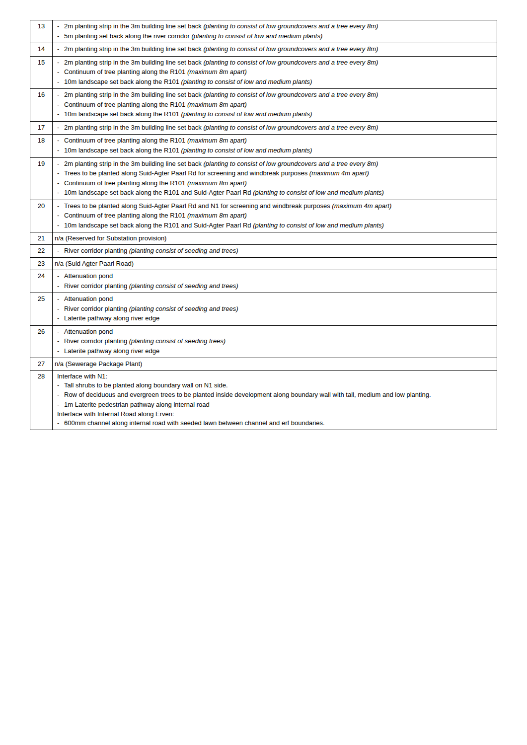| 13 | 2m planting strip in the 3m building line set back (planting to consist of low groundcovers and a tree every 8m) 5m planting set back along the river corridor (planting to consist of low and medium plants) |
| 14 | 2m planting strip in the 3m building line set back (planting to consist of low groundcovers and a tree every 8m) |
| 15 | 2m planting strip in the 3m building line set back (planting to consist of low groundcovers and a tree every 8m) Continuum of tree planting along the R101 (maximum 8m apart) 10m landscape set back along the R101 (planting to consist of low and medium plants) |
| 16 | 2m planting strip in the 3m building line set back (planting to consist of low groundcovers and a tree every 8m) Continuum of tree planting along the R101 (maximum 8m apart) 10m landscape set back along the R101 (planting to consist of low and medium plants) |
| 17 | 2m planting strip in the 3m building line set back (planting to consist of low groundcovers and a tree every 8m) |
| 18 | Continuum of tree planting along the R101 (maximum 8m apart) 10m landscape set back along the R101 (planting to consist of low and medium plants) |
| 19 | 2m planting strip in the 3m building line set back (planting to consist of low groundcovers and a tree every 8m) Trees to be planted along Suid-Agter Paarl Rd for screening and windbreak purposes (maximum 4m apart) Continuum of tree planting along the R101 (maximum 8m apart) 10m landscape set back along the R101 and Suid-Agter Paarl Rd (planting to consist of low and medium plants) |
| 20 | Trees to be planted along Suid-Agter Paarl Rd and N1 for screening and windbreak purposes (maximum 4m apart) Continuum of tree planting along the R101 (maximum 8m apart) 10m landscape set back along the R101 and Suid-Agter Paarl Rd (planting to consist of low and medium plants) |
| 21 | n/a (Reserved for Substation provision) |
| 22 | River corridor planting (planting consist of seeding and trees) |
| 23 | n/a (Suid Agter Paarl Road) |
| 24 | Attenuation pond River corridor planting (planting consist of seeding and trees) |
| 25 | Attenuation pond River corridor planting (planting consist of seeding and trees) Laterite pathway along river edge |
| 26 | Attenuation pond River corridor planting (planting consist of seeding trees) Laterite pathway along river edge |
| 27 | n/a (Sewerage Package Plant) |
| 28 | Interface with N1: Tall shrubs to be planted along boundary wall on N1 side. Row of deciduous and evergreen trees to be planted inside development along boundary wall with tall, medium and low planting. 1m Laterite pedestrian pathway along internal road Interface with Internal Road along Erven: 600mm channel along internal road with seeded lawn between channel and erf boundaries. |